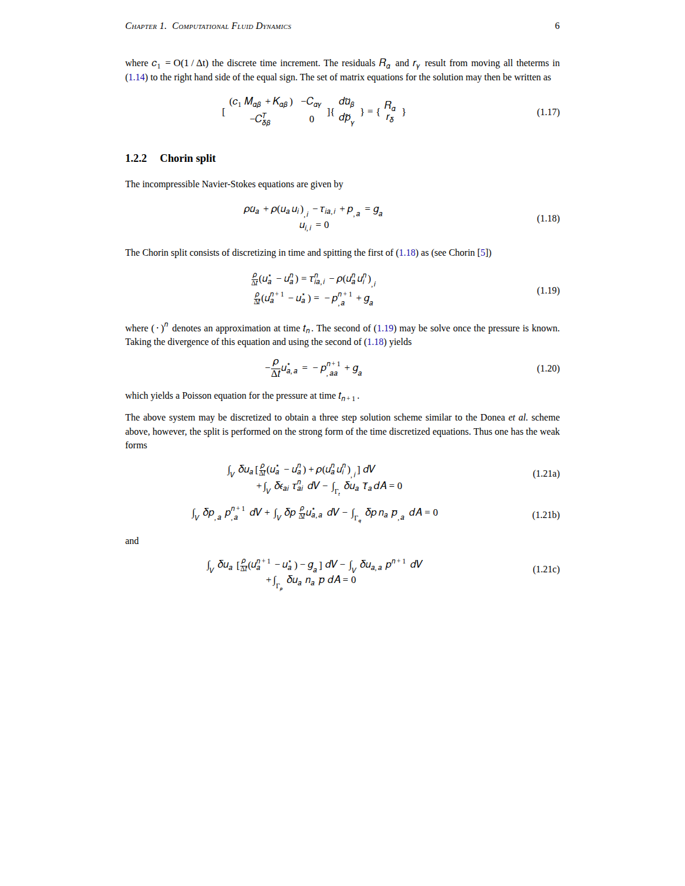Chapter 1. Computational Fluid Dynamics 6
where c1=O(1/Δt) the discrete time increment. The residuals Rα and rγ result from moving all theterms in (1.14) to the right hand side of the equal sign. The set of matrix equations for the solution may then be written as
[ (c1Mαβ+Kαβ) −Cαγ −CδβT 0 ] { du~β dp~γ } = { Rα rδ }
(1.17)
1.2.2 Chorin split
The incompressible Navier-Stokes equations are given by
ρu˙a + ρ (uaui),i − τia,i + p,a = ga
ui,i=0
(1.18)
The Chorin split consists of discretizing in time and spitting the first of (1.18) as (see Chorin [5])
ρΔt (ua⋆−uan) = τia,in − ρ (uanuin),i
ρΔt (uan+1−ua⋆) = −p,an+1 + ga
(1.19)
where (⋅)n denotes an approximation at time tn. The second of (1.19) may be solve once the pressure is known. Taking the divergence of this equation and using the second of (1.18) yields
− ρΔt ua,a⋆ = −p,aan+1 + ga
(1.20)
which yields a Poisson equation for the pressure at time tn+1.
The above system may be discretized to obtain a three step solution scheme similar to the Donea et al. scheme above, however, the split is performed on the strong form of the time discretized equations. Thus one has the weak forms
∫V δua [ ρΔt (ua⋆−uan) + ρ (uanuin),i ] dV + ∫V δϵai τain dV − ∫Γt δua t¯a dA =0
(1.21a)
∫V δp,a p,an+1 dV + ∫V δp ρΔt ua,a⋆ dV − ∫Γq δp na p¯,a dA =0
(1.21b)
and
∫V δua [ ρΔt (uan+1−ua⋆) − ga ] dV − ∫V δua,a pn+1 dV + ∫Γp δua na p¯ dA =0
(1.21c)